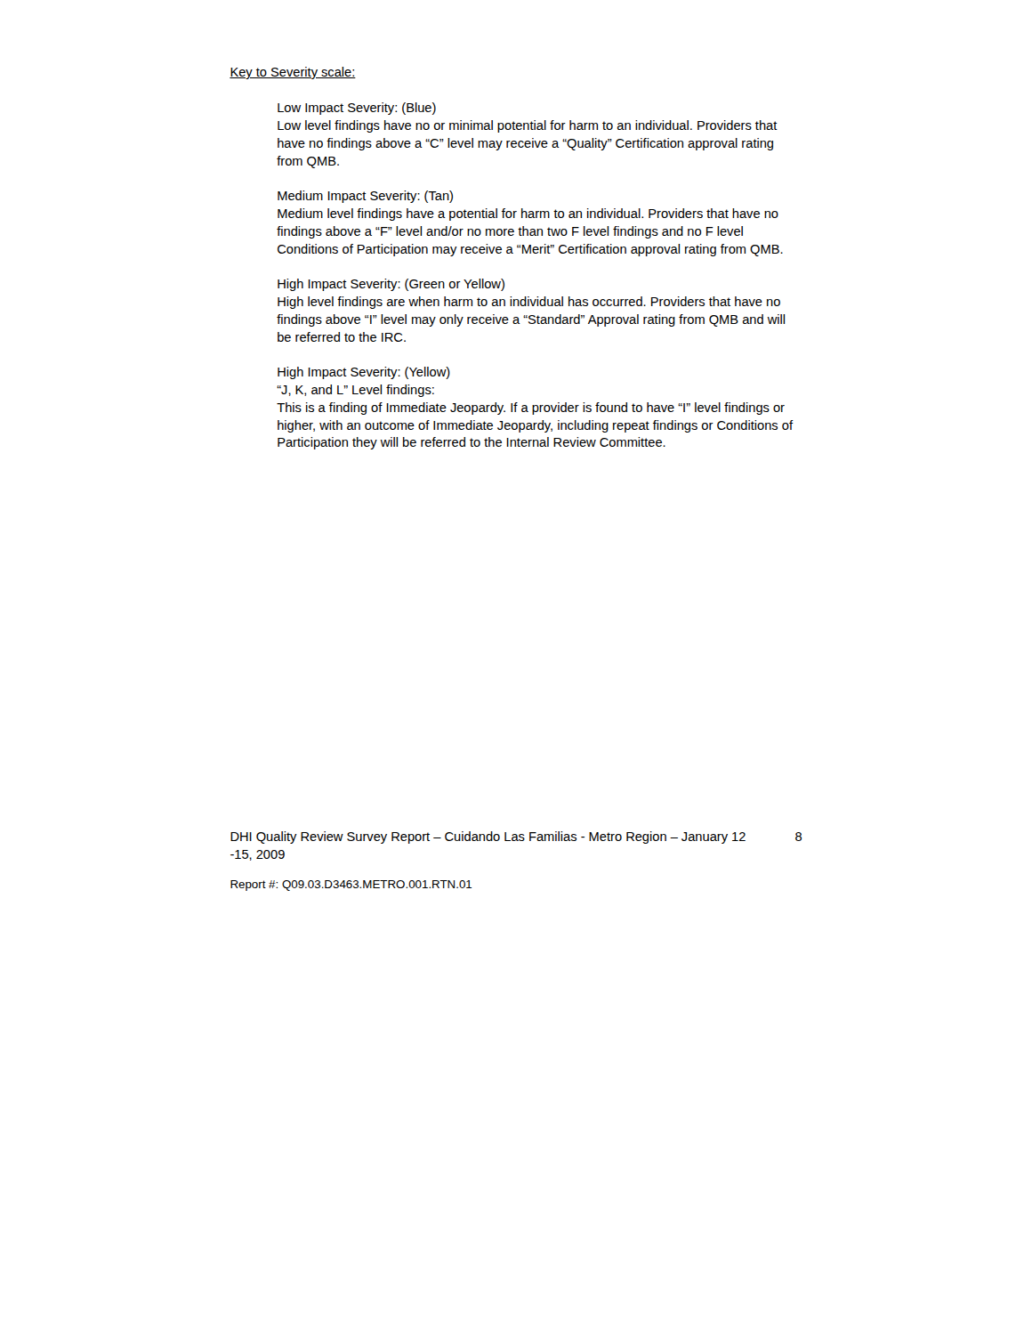Key to Severity scale:
Low Impact Severity: (Blue)
Low level findings have no or minimal potential for harm to an individual. Providers that have no findings above a “C” level may receive a “Quality” Certification approval rating from QMB.
Medium Impact Severity: (Tan)
Medium level findings have a potential for harm to an individual. Providers that have no findings above a “F” level and/or no more than two F level findings and no F level Conditions of Participation may receive a “Merit” Certification approval rating from QMB.
High Impact Severity: (Green or Yellow)
High level findings are when harm to an individual has occurred. Providers that have no findings above “I” level may only receive a “Standard” Approval rating from QMB and will be referred to the IRC.
High Impact Severity: (Yellow)
“J, K, and L” Level findings:
This is a finding of Immediate Jeopardy. If a provider is found to have “I” level findings or higher, with an outcome of Immediate Jeopardy, including repeat findings or Conditions of Participation they will be referred to the Internal Review Committee.
DHI Quality Review Survey Report – Cuidando Las Familias - Metro Region – January 12 -15, 2009 8
Report #: Q09.03.D3463.METRO.001.RTN.01